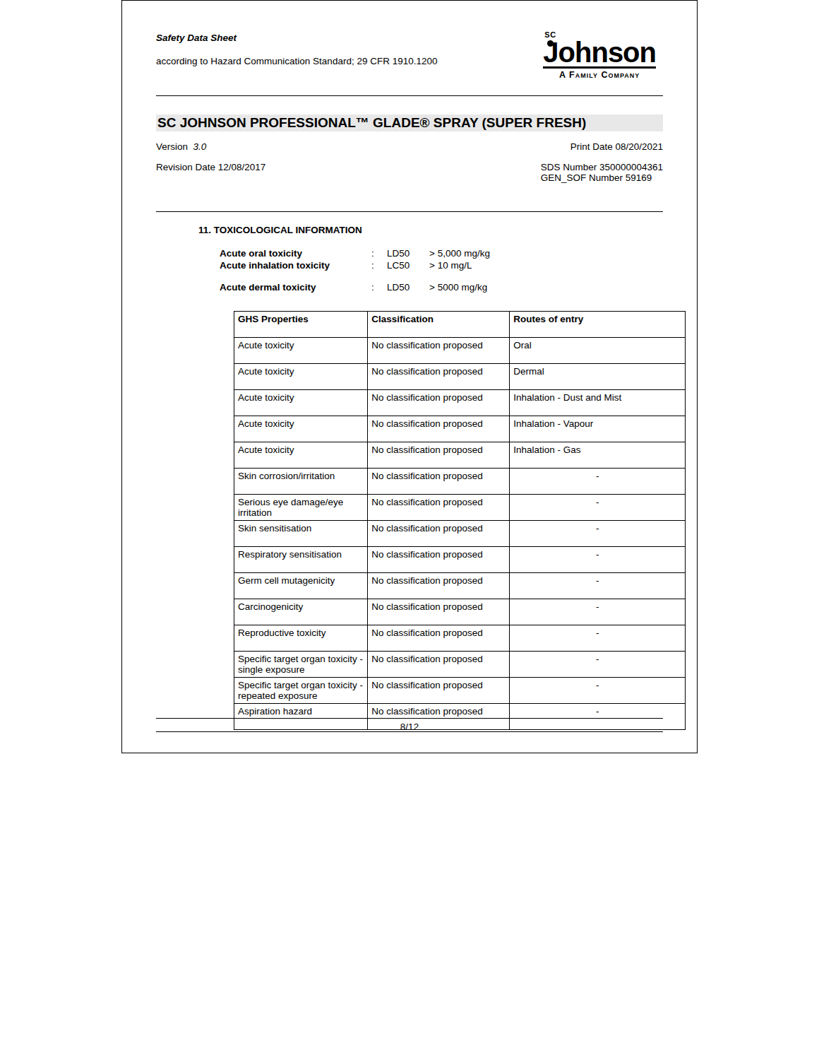Safety Data Sheet
according to Hazard Communication Standard; 29 CFR 1910.1200
SC
Johnson
A Family Company
SC JOHNSON PROFESSIONAL™ GLADE® SPRAY (SUPER FRESH)
Version 3.0
Print Date 08/20/2021
Revision Date 12/08/2017
SDS Number 350000004361
GEN_SOF Number 59169
11. TOXICOLOGICAL INFORMATION
Acute oral toxicity : LD50 > 5,000 mg/kg
Acute inhalation toxicity : LC50 > 10 mg/L
Acute dermal toxicity : LD50 > 5000 mg/kg
| GHS Properties | Classification | Routes of entry |
| --- | --- | --- |
| Acute toxicity | No classification proposed | Oral |
| Acute toxicity | No classification proposed | Dermal |
| Acute toxicity | No classification proposed | Inhalation - Dust and Mist |
| Acute toxicity | No classification proposed | Inhalation - Vapour |
| Acute toxicity | No classification proposed | Inhalation - Gas |
| Skin corrosion/irritation | No classification proposed | - |
| Serious eye damage/eye irritation | No classification proposed | - |
| Skin sensitisation | No classification proposed | - |
| Respiratory sensitisation | No classification proposed | - |
| Germ cell mutagenicity | No classification proposed | - |
| Carcinogenicity | No classification proposed | - |
| Reproductive toxicity | No classification proposed | - |
| Specific target organ toxicity - single exposure | No classification proposed | - |
| Specific target organ toxicity - repeated exposure | No classification proposed | - |
| Aspiration hazard | No classification proposed | - |
8/12